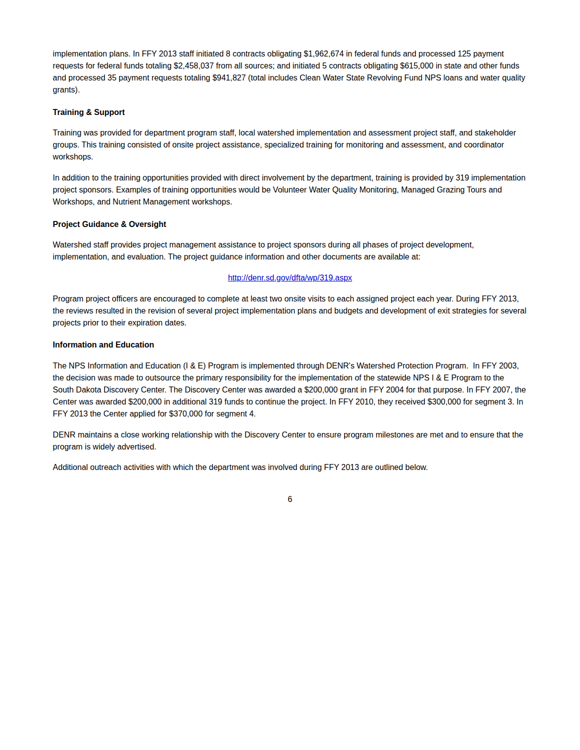implementation plans. In FFY 2013 staff initiated 8 contracts obligating $1,962,674 in federal funds and processed 125 payment requests for federal funds totaling $2,458,037 from all sources; and initiated 5 contracts obligating $615,000 in state and other funds and processed 35 payment requests totaling $941,827 (total includes Clean Water State Revolving Fund NPS loans and water quality grants).
Training & Support
Training was provided for department program staff, local watershed implementation and assessment project staff, and stakeholder groups. This training consisted of onsite project assistance, specialized training for monitoring and assessment, and coordinator workshops.
In addition to the training opportunities provided with direct involvement by the department, training is provided by 319 implementation project sponsors. Examples of training opportunities would be Volunteer Water Quality Monitoring, Managed Grazing Tours and Workshops, and Nutrient Management workshops.
Project Guidance & Oversight
Watershed staff provides project management assistance to project sponsors during all phases of project development, implementation, and evaluation. The project guidance information and other documents are available at:
http://denr.sd.gov/dfta/wp/319.aspx
Program project officers are encouraged to complete at least two onsite visits to each assigned project each year. During FFY 2013, the reviews resulted in the revision of several project implementation plans and budgets and development of exit strategies for several projects prior to their expiration dates.
Information and Education
The NPS Information and Education (I & E) Program is implemented through DENR's Watershed Protection Program. In FFY 2003, the decision was made to outsource the primary responsibility for the implementation of the statewide NPS I & E Program to the South Dakota Discovery Center. The Discovery Center was awarded a $200,000 grant in FFY 2004 for that purpose. In FFY 2007, the Center was awarded $200,000 in additional 319 funds to continue the project. In FFY 2010, they received $300,000 for segment 3. In FFY 2013 the Center applied for $370,000 for segment 4.
DENR maintains a close working relationship with the Discovery Center to ensure program milestones are met and to ensure that the program is widely advertised.
Additional outreach activities with which the department was involved during FFY 2013 are outlined below.
6